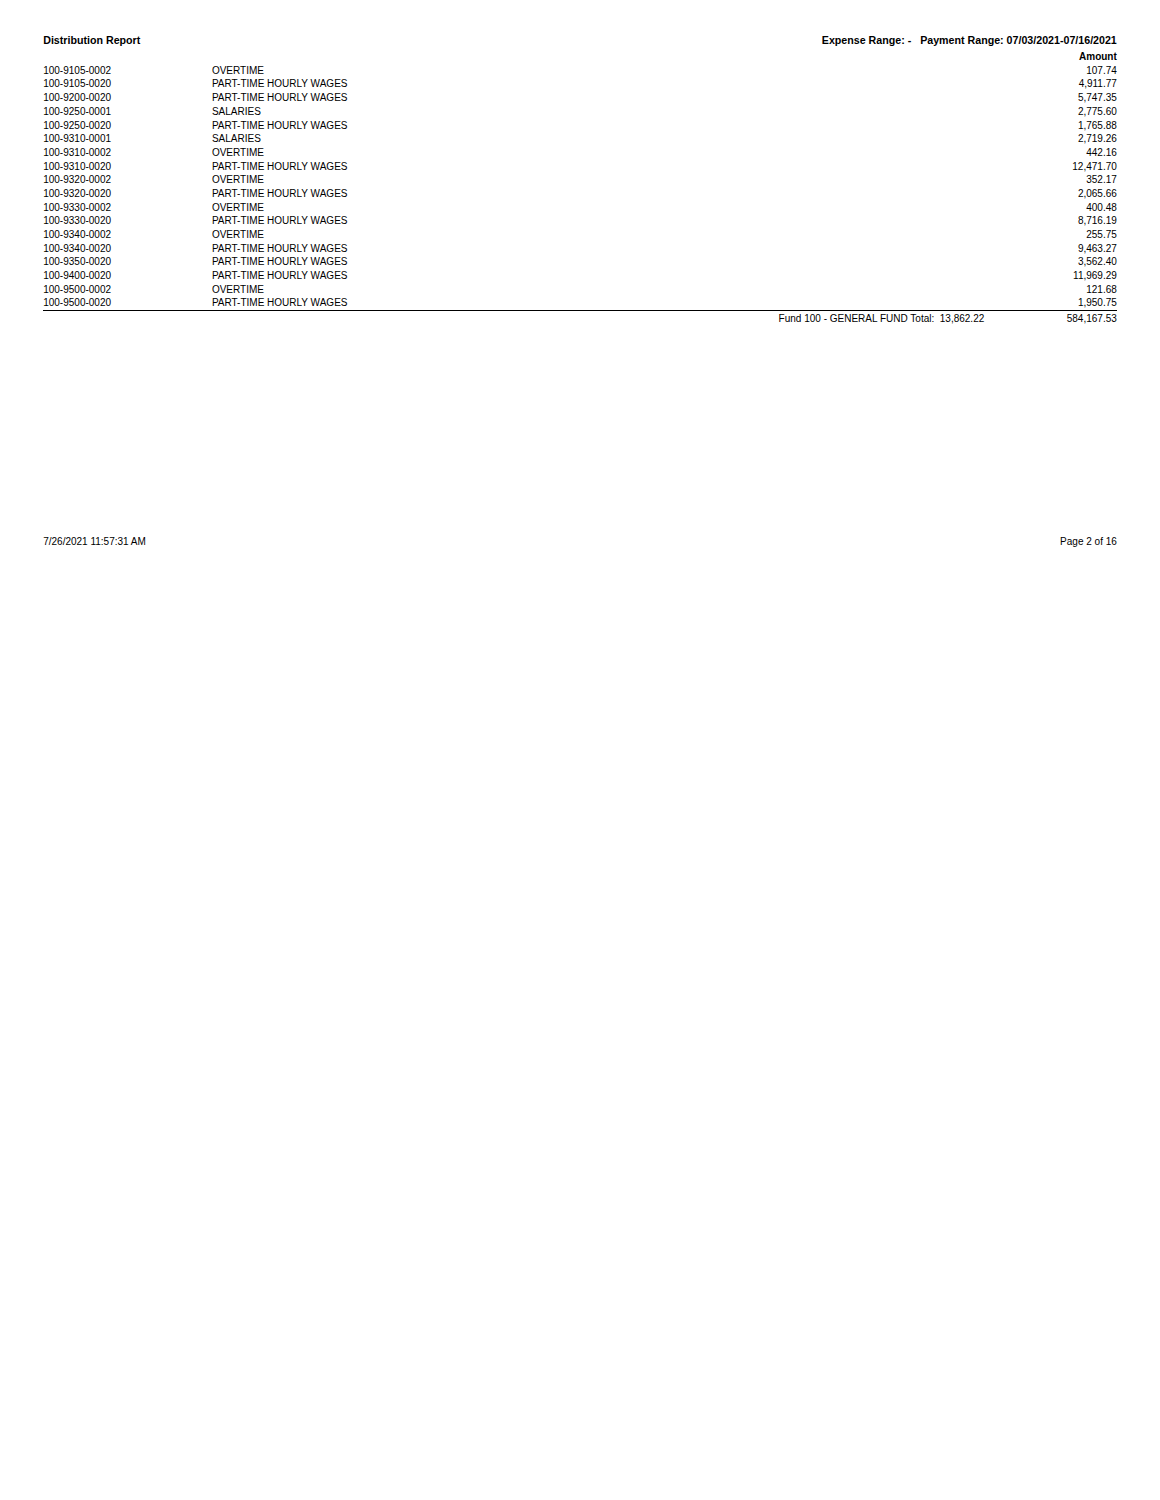Distribution Report
Expense Range: - Payment Range: 07/03/2021-07/16/2021
Amount
| 100-9105-0002 | OVERTIME | | 107.74 |
| 100-9105-0020 | PART-TIME HOURLY WAGES | | 4,911.77 |
| 100-9200-0020 | PART-TIME HOURLY WAGES | | 5,747.35 |
| 100-9250-0001 | SALARIES | | 2,775.60 |
| 100-9250-0020 | PART-TIME HOURLY WAGES | | 1,765.88 |
| 100-9310-0001 | SALARIES | | 2,719.26 |
| 100-9310-0002 | OVERTIME | | 442.16 |
| 100-9310-0020 | PART-TIME HOURLY WAGES | | 12,471.70 |
| 100-9320-0002 | OVERTIME | | 352.17 |
| 100-9320-0020 | PART-TIME HOURLY WAGES | | 2,065.66 |
| 100-9330-0002 | OVERTIME | | 400.48 |
| 100-9330-0020 | PART-TIME HOURLY WAGES | | 8,716.19 |
| 100-9340-0002 | OVERTIME | | 255.75 |
| 100-9340-0020 | PART-TIME HOURLY WAGES | | 9,463.27 |
| 100-9350-0020 | PART-TIME HOURLY WAGES | | 3,562.40 |
| 100-9400-0020 | PART-TIME HOURLY WAGES | | 11,969.29 |
| 100-9500-0002 | OVERTIME | | 121.68 |
| 100-9500-0020 | PART-TIME HOURLY WAGES | | 1,950.75 |
| | | Fund 100 - GENERAL FUND Total: 13,862.22 | 584,167.53 |
7/26/2021 11:57:31 AM
Page 2 of 16